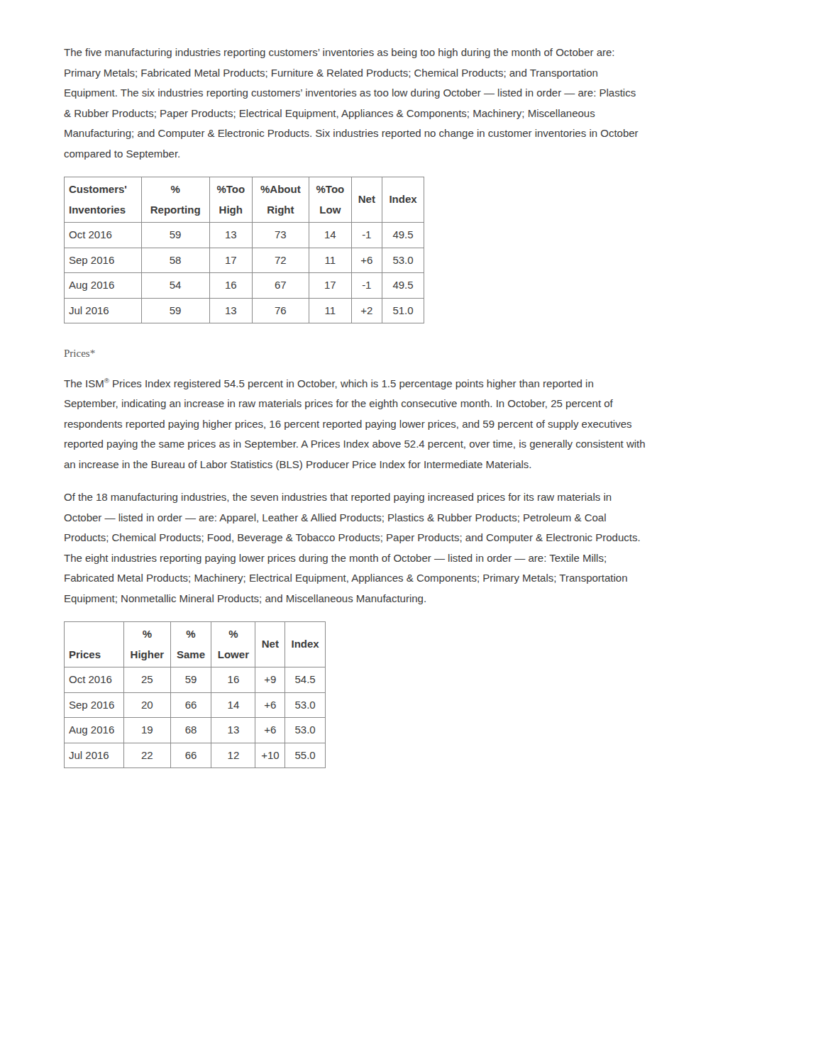The five manufacturing industries reporting customers’ inventories as being too high during the month of October are: Primary Metals; Fabricated Metal Products; Furniture & Related Products; Chemical Products; and Transportation Equipment. The six industries reporting customers’ inventories as too low during October — listed in order — are: Plastics & Rubber Products; Paper Products; Electrical Equipment, Appliances & Components; Machinery; Miscellaneous Manufacturing; and Computer & Electronic Products. Six industries reported no change in customer inventories in October compared to September.
| Customers' Inventories | % Reporting | %Too High | %About Right | %Too Low | Net | Index |
| --- | --- | --- | --- | --- | --- | --- |
| Oct 2016 | 59 | 13 | 73 | 14 | -1 | 49.5 |
| Sep 2016 | 58 | 17 | 72 | 11 | +6 | 53.0 |
| Aug 2016 | 54 | 16 | 67 | 17 | -1 | 49.5 |
| Jul 2016 | 59 | 13 | 76 | 11 | +2 | 51.0 |
Prices*
The ISM® Prices Index registered 54.5 percent in October, which is 1.5 percentage points higher than reported in September, indicating an increase in raw materials prices for the eighth consecutive month. In October, 25 percent of respondents reported paying higher prices, 16 percent reported paying lower prices, and 59 percent of supply executives reported paying the same prices as in September. A Prices Index above 52.4 percent, over time, is generally consistent with an increase in the Bureau of Labor Statistics (BLS) Producer Price Index for Intermediate Materials.
Of the 18 manufacturing industries, the seven industries that reported paying increased prices for its raw materials in October — listed in order — are: Apparel, Leather & Allied Products; Plastics & Rubber Products; Petroleum & Coal Products; Chemical Products; Food, Beverage & Tobacco Products; Paper Products; and Computer & Electronic Products. The eight industries reporting paying lower prices during the month of October — listed in order — are: Textile Mills; Fabricated Metal Products; Machinery; Electrical Equipment, Appliances & Components; Primary Metals; Transportation Equipment; Nonmetallic Mineral Products; and Miscellaneous Manufacturing.
| Prices | % Higher | % Same | % Lower | Net | Index |
| --- | --- | --- | --- | --- | --- |
| Oct 2016 | 25 | 59 | 16 | +9 | 54.5 |
| Sep 2016 | 20 | 66 | 14 | +6 | 53.0 |
| Aug 2016 | 19 | 68 | 13 | +6 | 53.0 |
| Jul 2016 | 22 | 66 | 12 | +10 | 55.0 |